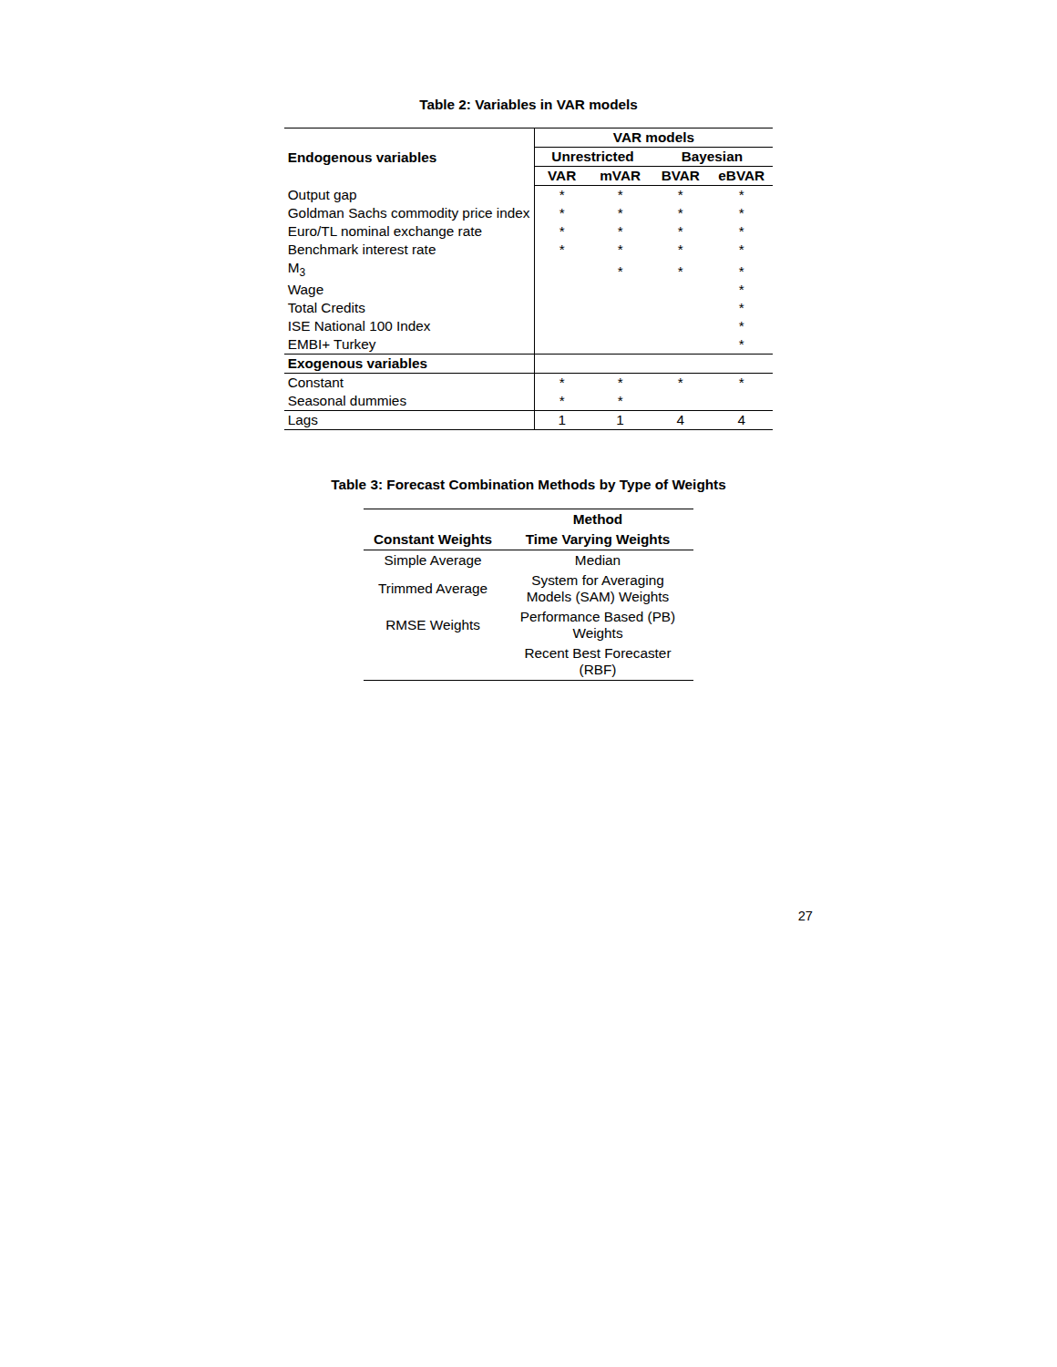Table 2: Variables in VAR models
| Endogenous variables | VAR models |
| Unrestricted | Bayesian |
| VAR | mVAR | BVAR | eBVAR |
| Output gap | * | * | * | * |
| Goldman Sachs commodity price index | * | * | * | * |
| Euro/TL nominal exchange rate | * | * | * | * |
| Benchmark interest rate | * | * | * | * |
| M 3 | | * | * | * |
| Wage | | | | * |
| Total Credits | | | | * |
| ISE National 100 Index | | | | * |
| EMBI+ Turkey | | | | * |
| Exogenous variables | | | | |
| Constant | * | * | * | * |
| Seasonal dummies | * | * | | |
| Lags | 1 | 1 | 4 | 4 |
Table 3: Forecast Combination Methods by Type of Weights
| | Method |
| Constant Weights | Time Varying Weights |
| Simple Average | Median |
| Trimmed Average | System for Averaging Models (SAM) Weights |
| RMSE Weights | Performance Based (PB) Weights |
| | Recent Best Forecaster (RBF) |
27